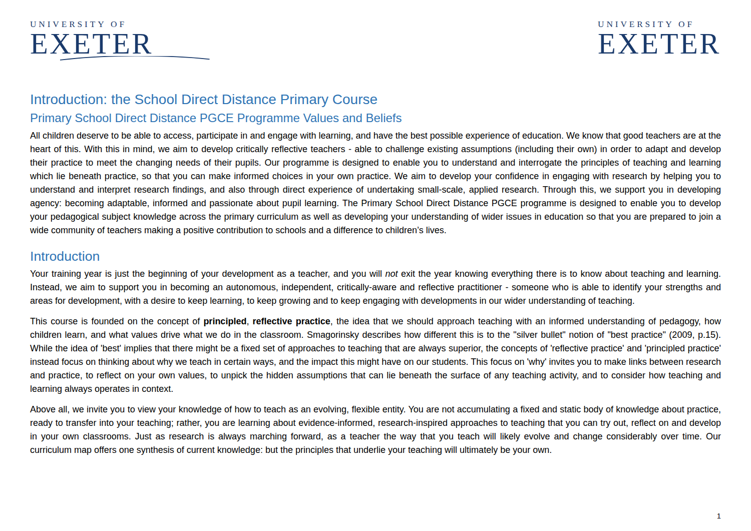UNIVERSITY OF EXETER
UNIVERSITY OF EXETER
Introduction: the School Direct Distance Primary Course
Primary School Direct Distance PGCE Programme Values and Beliefs
All children deserve to be able to access, participate in and engage with learning, and have the best possible experience of education. We know that good teachers are at the heart of this. With this in mind, we aim to develop critically reflective teachers - able to challenge existing assumptions (including their own) in order to adapt and develop their practice to meet the changing needs of their pupils. Our programme is designed to enable you to understand and interrogate the principles of teaching and learning which lie beneath practice, so that you can make informed choices in your own practice. We aim to develop your confidence in engaging with research by helping you to understand and interpret research findings, and also through direct experience of undertaking small-scale, applied research. Through this, we support you in developing agency: becoming adaptable, informed and passionate about pupil learning. The Primary School Direct Distance PGCE programme is designed to enable you to develop your pedagogical subject knowledge across the primary curriculum as well as developing your understanding of wider issues in education so that you are prepared to join a wide community of teachers making a positive contribution to schools and a difference to children’s lives.
Introduction
Your training year is just the beginning of your development as a teacher, and you will not exit the year knowing everything there is to know about teaching and learning. Instead, we aim to support you in becoming an autonomous, independent, critically-aware and reflective practitioner - someone who is able to identify your strengths and areas for development, with a desire to keep learning, to keep growing and to keep engaging with developments in our wider understanding of teaching.
This course is founded on the concept of principled, reflective practice, the idea that we should approach teaching with an informed understanding of pedagogy, how children learn, and what values drive what we do in the classroom. Smagorinsky describes how different this is to the "silver bullet" notion of "best practice" (2009, p.15). While the idea of 'best' implies that there might be a fixed set of approaches to teaching that are always superior, the concepts of 'reflective practice' and 'principled practice' instead focus on thinking about why we teach in certain ways, and the impact this might have on our students. This focus on 'why' invites you to make links between research and practice, to reflect on your own values, to unpick the hidden assumptions that can lie beneath the surface of any teaching activity, and to consider how teaching and learning always operates in context.
Above all, we invite you to view your knowledge of how to teach as an evolving, flexible entity. You are not accumulating a fixed and static body of knowledge about practice, ready to transfer into your teaching; rather, you are learning about evidence-informed, research-inspired approaches to teaching that you can try out, reflect on and develop in your own classrooms. Just as research is always marching forward, as a teacher the way that you teach will likely evolve and change considerably over time. Our curriculum map offers one synthesis of current knowledge: but the principles that underlie your teaching will ultimately be your own.
1